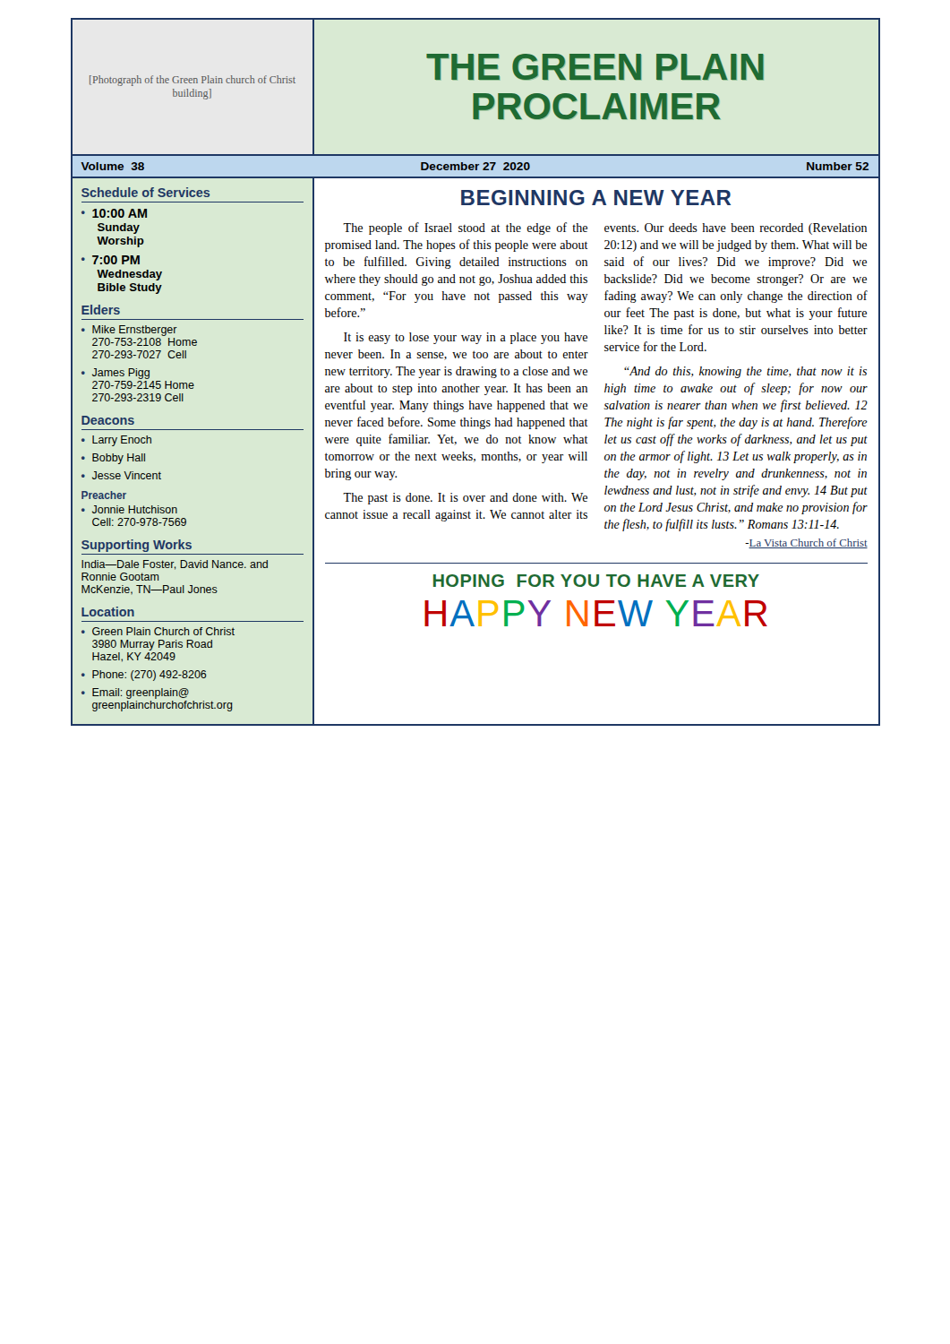[Photograph of the Green Plain church of Christ building]
THE GREEN PLAIN
PROCLAIMER
Volume 38 December 27 2020 Number 52
Schedule of Services
10:00 AM Sunday Worship
7:00 PM Wednesday Bible Study
Elders
Mike Ernstberger
270-753-2108 Home
270-293-7027 Cell
James Pigg
270-759-2145 Home
270-293-2319 Cell
Deacons
Larry Enoch
Bobby Hall
Jesse Vincent
Preacher
Jonnie Hutchison
Cell: 270-978-7569
Supporting Works
India—Dale Foster, David Nance. and Ronnie Gootam
McKenzie, TN—Paul Jones
Location
Green Plain Church of Christ
3980 Murray Paris Road
Hazel, KY 42049
Phone: (270) 492-8206
Email: greenplain@
greenplainchurchofchrist.org
BEGINNING A NEW YEAR
The people of Israel stood at the edge of the promised land. The hopes of this people were about to be fulfilled. Giving detailed instructions on where they should go and not go, Joshua added this comment, “For you have not passed this way before.”
It is easy to lose your way in a place you have never been. In a sense, we too are about to enter new territory. The year is drawing to a close and we are about to step into another year. It has been an eventful year. Many things have happened that we never faced before. Some things had happened that were quite familiar. Yet, we do not know what tomorrow or the next weeks, months, or year will bring our way.
The past is done. It is over and done with. We cannot issue a recall against it. We cannot alter its events. Our deeds have been recorded (Revelation 20:12) and we will be judged by them. What will be said of our lives? Did we improve? Did we backslide? Did we become stronger? Or are we fading away? We can only change the direction of our feet The past is done, but what is your future like? It is time for us to stir ourselves into better service for the Lord.
“And do this, knowing the time, that now it is high time to awake out of sleep; for now our salvation is nearer than when we first believed. 12 The night is far spent, the day is at hand. Therefore let us cast off the works of darkness, and let us put on the armor of light. 13 Let us walk properly, as in the day, not in revelry and drunkenness, not in lewdness and lust, not in strife and envy. 14 But put on the Lord Jesus Christ, and make no provision for the flesh, to fulfill its lusts.” Romans 13:11-14.
-La Vista Church of Christ
HOPING FOR YOU TO HAVE A VERY
HAPPY NEW YEAR